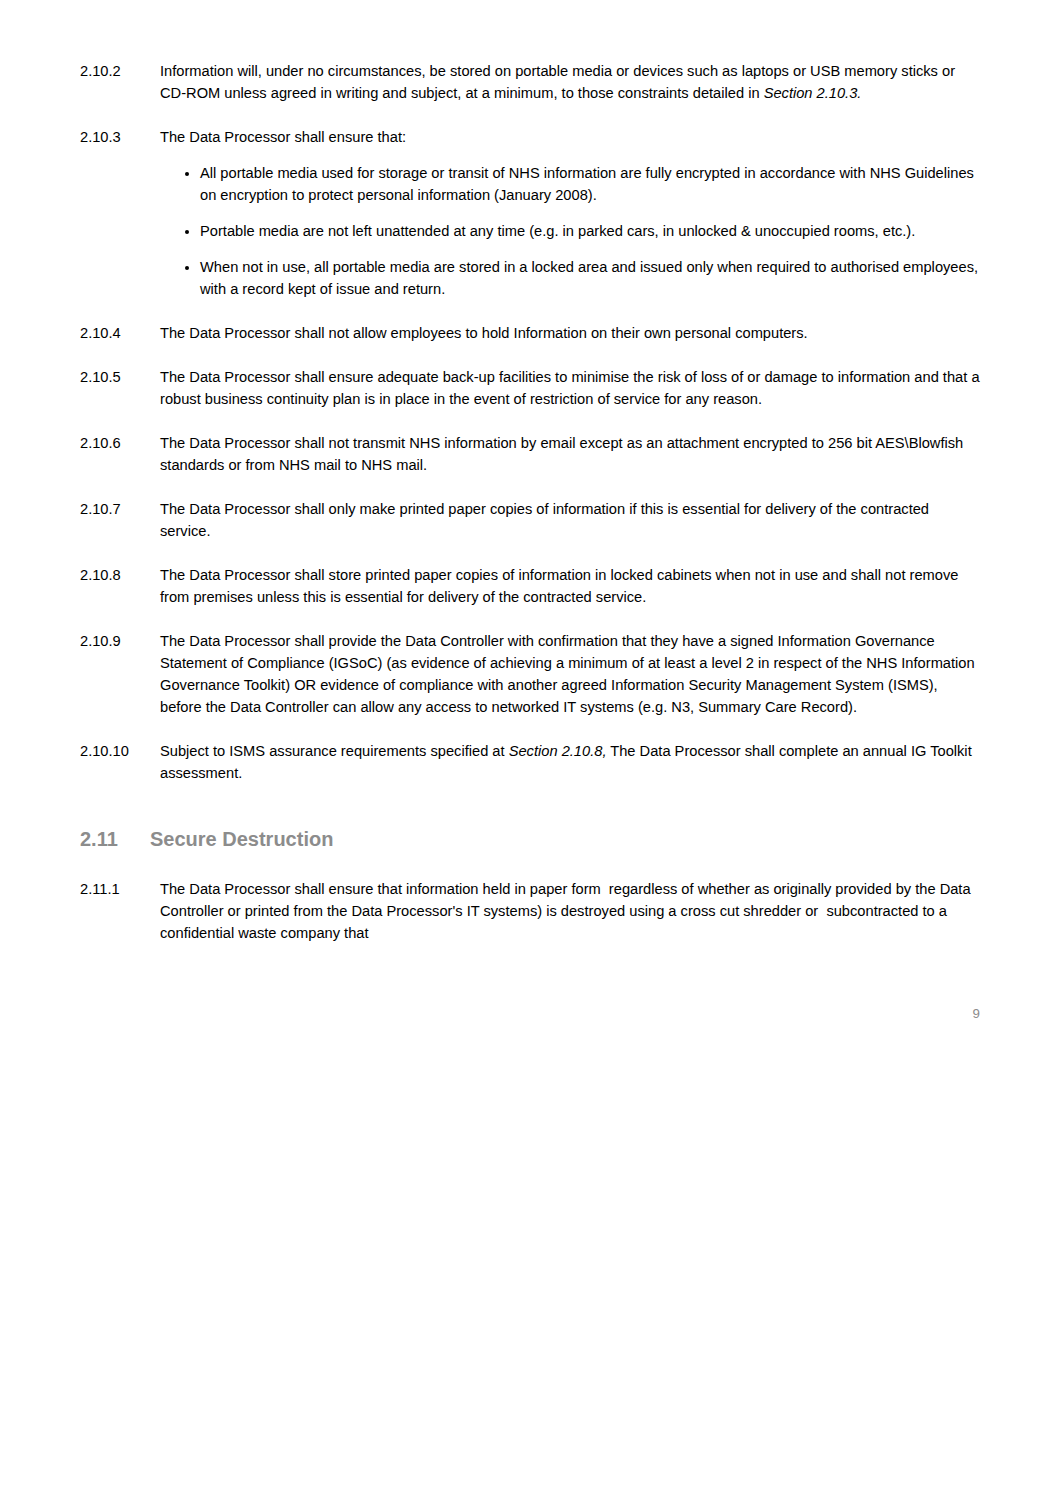2.10.2
Information will, under no circumstances, be stored on portable media or devices such as laptops or USB memory sticks or CD-ROM unless agreed in writing and subject, at a minimum, to those constraints detailed in Section 2.10.3.
2.10.3
The Data Processor shall ensure that:
All portable media used for storage or transit of NHS information are fully encrypted in accordance with NHS Guidelines on encryption to protect personal information (January 2008).
Portable media are not left unattended at any time (e.g. in parked cars, in unlocked & unoccupied rooms, etc.).
When not in use, all portable media are stored in a locked area and issued only when required to authorised employees, with a record kept of issue and return.
2.10.4
The Data Processor shall not allow employees to hold Information on their own personal computers.
2.10.5
The Data Processor shall ensure adequate back-up facilities to minimise the risk of loss of or damage to information and that a robust business continuity plan is in place in the event of restriction of service for any reason.
2.10.6
The Data Processor shall not transmit NHS information by email except as an attachment encrypted to 256 bit AES\Blowfish standards or from NHS mail to NHS mail.
2.10.7
The Data Processor shall only make printed paper copies of information if this is essential for delivery of the contracted service.
2.10.8
The Data Processor shall store printed paper copies of information in locked cabinets when not in use and shall not remove from premises unless this is essential for delivery of the contracted service.
2.10.9
The Data Processor shall provide the Data Controller with confirmation that they have a signed Information Governance Statement of Compliance (IGSoC) (as evidence of achieving a minimum of at least a level 2 in respect of the NHS Information Governance Toolkit) OR evidence of compliance with another agreed Information Security Management System (ISMS), before the Data Controller can allow any access to networked IT systems (e.g. N3, Summary Care Record).
2.10.10
Subject to ISMS assurance requirements specified at Section 2.10.8, The Data Processor shall complete an annual IG Toolkit assessment.
2.11 Secure Destruction
2.11.1
The Data Processor shall ensure that information held in paper form regardless of whether as originally provided by the Data Controller or printed from the Data Processor's IT systems) is destroyed using a cross cut shredder or subcontracted to a confidential waste company that
9